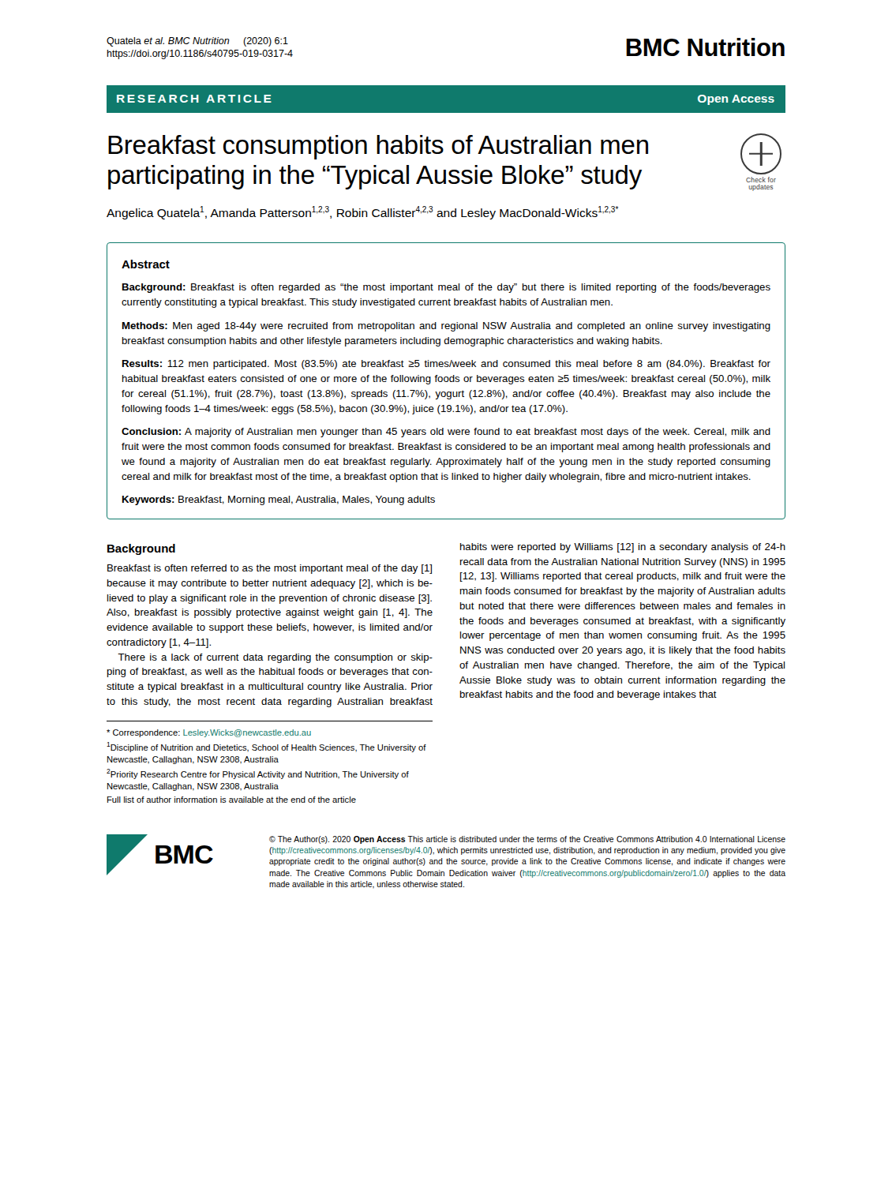Quatela et al. BMC Nutrition (2020) 6:1
https://doi.org/10.1186/s40795-019-0317-4
BMC Nutrition
RESEARCH ARTICLE
Open Access
Breakfast consumption habits of Australian men participating in the “Typical Aussie Bloke” study
Check for
updates
Angelica Quatela1, Amanda Patterson1,2,3, Robin Callister4,2,3 and Lesley MacDonald-Wicks1,2,3*
Abstract
Background: Breakfast is often regarded as “the most important meal of the day” but there is limited reporting of the foods/beverages currently constituting a typical breakfast. This study investigated current breakfast habits of Australian men.
Methods: Men aged 18-44y were recruited from metropolitan and regional NSW Australia and completed an online survey investigating breakfast consumption habits and other lifestyle parameters including demographic characteristics and waking habits.
Results: 112 men participated. Most (83.5%) ate breakfast ≥5 times/week and consumed this meal before 8 am (84.0%). Breakfast for habitual breakfast eaters consisted of one or more of the following foods or beverages eaten ≥5 times/week: breakfast cereal (50.0%), milk for cereal (51.1%), fruit (28.7%), toast (13.8%), spreads (11.7%), yogurt (12.8%), and/or coffee (40.4%). Breakfast may also include the following foods 1–4 times/week: eggs (58.5%), bacon (30.9%), juice (19.1%), and/or tea (17.0%).
Conclusion: A majority of Australian men younger than 45 years old were found to eat breakfast most days of the week. Cereal, milk and fruit were the most common foods consumed for breakfast. Breakfast is considered to be an important meal among health professionals and we found a majority of Australian men do eat breakfast regularly. Approximately half of the young men in the study reported consuming cereal and milk for breakfast most of the time, a breakfast option that is linked to higher daily wholegrain, fibre and micro-nutrient intakes.
Keywords: Breakfast, Morning meal, Australia, Males, Young adults
Background
Breakfast is often referred to as the most important meal of the day [1] because it may contribute to better nutrient adequacy [2], which is believed to play a significant role in the prevention of chronic disease [3]. Also, breakfast is possibly protective against weight gain [1, 4]. The evidence available to support these beliefs, however, is limited and/or contradictory [1, 4–11].
There is a lack of current data regarding the consumption or skipping of breakfast, as well as the habitual foods or beverages that constitute a typical breakfast in a multicultural country like Australia. Prior to this study, the most recent data regarding Australian breakfast habits were reported by Williams [12] in a secondary analysis of 24-h recall data from the Australian National Nutrition Survey (NNS) in 1995 [12, 13]. Williams reported that cereal products, milk and fruit were the main foods consumed for breakfast by the majority of Australian adults but noted that there were differences between males and females in the foods and beverages consumed at breakfast, with a significantly lower percentage of men than women consuming fruit. As the 1995 NNS was conducted over 20 years ago, it is likely that the food habits of Australian men have changed. Therefore, the aim of the Typical Aussie Bloke study was to obtain current information regarding the breakfast habits and the food and beverage intakes that
* Correspondence: Lesley.Wicks@newcastle.edu.au
1Discipline of Nutrition and Dietetics, School of Health Sciences, The University of Newcastle, Callaghan, NSW 2308, Australia
2Priority Research Centre for Physical Activity and Nutrition, The University of Newcastle, Callaghan, NSW 2308, Australia
Full list of author information is available at the end of the article
BMC
© The Author(s). 2020 Open Access This article is distributed under the terms of the Creative Commons Attribution 4.0 International License (http://creativecommons.org/licenses/by/4.0/), which permits unrestricted use, distribution, and reproduction in any medium, provided you give appropriate credit to the original author(s) and the source, provide a link to the Creative Commons license, and indicate if changes were made. The Creative Commons Public Domain Dedication waiver (http://creativecommons.org/publicdomain/zero/1.0/) applies to the data made available in this article, unless otherwise stated.